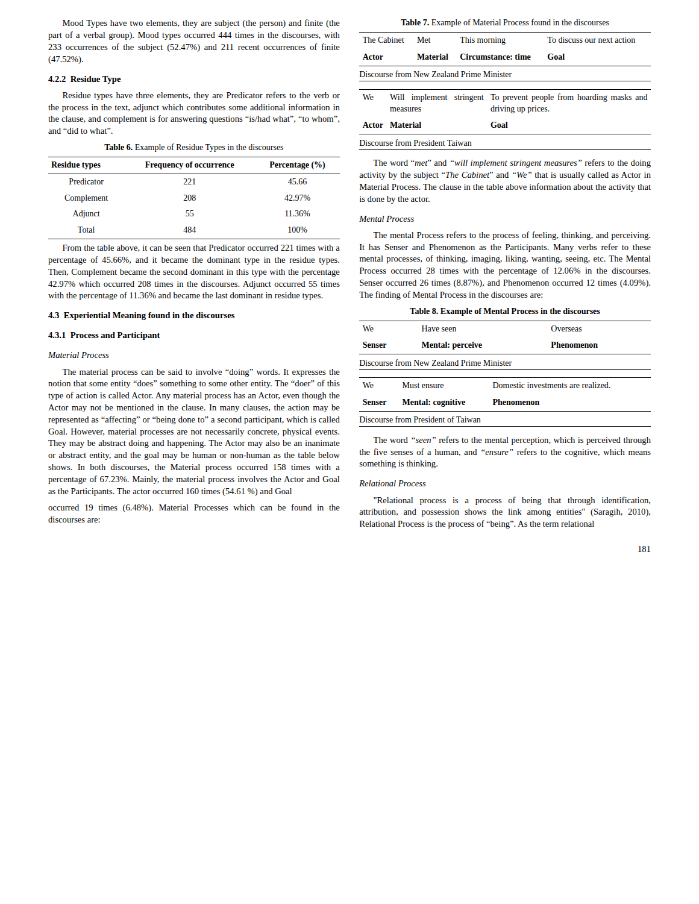Mood Types have two elements, they are subject (the person) and finite (the part of a verbal group). Mood types occurred 444 times in the discourses, with 233 occurrences of the subject (52.47%) and 211 recent occurrences of finite (47.52%).
4.2.2 Residue Type
Residue types have three elements, they are Predicator refers to the verb or the process in the text, adjunct which contributes some additional information in the clause, and complement is for answering questions “is/had what”, “to whom”, and “did to what”.
Table 6. Example of Residue Types in the discourses
| Residue types | Frequency of occurrence | Percentage (%) |
| --- | --- | --- |
| Predicator | 221 | 45.66 |
| Complement | 208 | 42.97% |
| Adjunct | 55 | 11.36% |
| Total | 484 | 100% |
From the table above, it can be seen that Predicator occurred 221 times with a percentage of 45.66%, and it became the dominant type in the residue types. Then, Complement became the second dominant in this type with the percentage 42.97% which occurred 208 times in the discourses. Adjunct occurred 55 times with the percentage of 11.36% and became the last dominant in residue types.
4.3 Experiential Meaning found in the discourses
4.3.1 Process and Participant
Material Process
The material process can be said to involve “doing” words. It expresses the notion that some entity “does” something to some other entity. The “doer” of this type of action is called Actor. Any material process has an Actor, even though the Actor may not be mentioned in the clause. In many clauses, the action may be represented as “affecting” or “being done to” a second participant, which is called Goal. However, material processes are not necessarily concrete, physical events. They may be abstract doing and happening. The Actor may also be an inanimate or abstract entity, and the goal may be human or non-human as the table below shows. In both discourses, the Material process occurred 158 times with a percentage of 67.23%. Mainly, the material process involves the Actor and Goal as the Participants. The actor occurred 160 times (54.61 %) and Goal
occurred 19 times (6.48%). Material Processes which can be found in the discourses are:
Table 7. Example of Material Process found in the discourses
| The Cabinet | Met | This morning | To discuss our next action |
| Actor | Material | Circumstance: time | Goal |
Discourse from New Zealand Prime Minister
| We | Will implement stringent measures | To prevent people from hoarding masks and driving up prices. |
| Actor | Material | Goal |
Discourse from President Taiwan
The word “met” and “will implement stringent measures” refers to the doing activity by the subject “The Cabinet” and “We” that is usually called as Actor in Material Process. The clause in the table above information about the activity that is done by the actor.
Mental Process
The mental Process refers to the process of feeling, thinking, and perceiving. It has Senser and Phenomenon as the Participants. Many verbs refer to these mental processes, of thinking, imaging, liking, wanting, seeing, etc. The Mental Process occurred 28 times with the percentage of 12.06% in the discourses. Senser occurred 26 times (8.87%), and Phenomenon occurred 12 times (4.09%). The finding of Mental Process in the discourses are:
Table 8. Example of Mental Process in the discourses
| We | Have seen | Overseas |
| Senser | Mental: perceive | Phenomenon |
Discourse from New Zealand Prime Minister
| We | Must ensure | Domestic investments are realized. |
| Senser | Mental: cognitive | Phenomenon |
Discourse from President of Taiwan
The word “seen” refers to the mental perception, which is perceived through the five senses of a human, and “ensure” refers to the cognitive, which means something is thinking.
Relational Process
"Relational process is a process of being that through identification, attribution, and possession shows the link among entities" (Saragih, 2010), Relational Process is the process of “being”. As the term relational
181